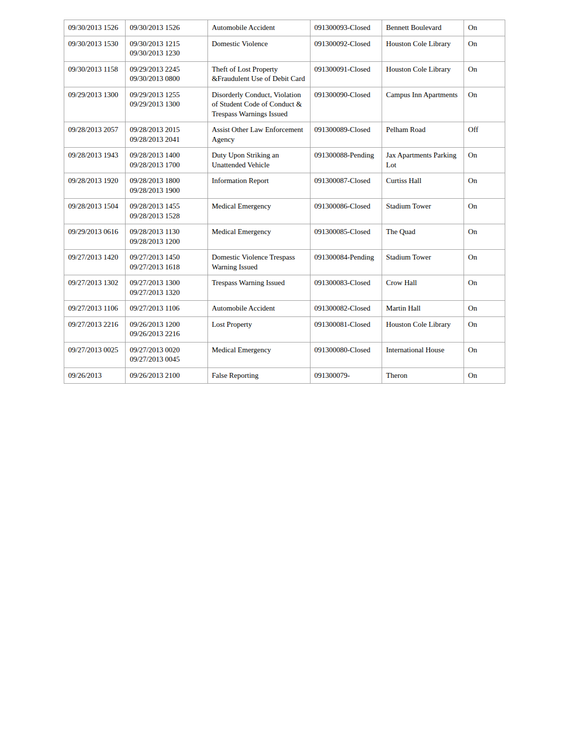| 09/30/2013 1526 | 09/30/2013 1526 | Automobile Accident | 091300093-Closed | Bennett Boulevard | On |
| 09/30/2013 1530 | 09/30/2013 1215 09/30/2013 1230 | Domestic Violence | 091300092-Closed | Houston Cole Library | On |
| 09/30/2013 1158 | 09/29/2013 2245 09/30/2013 0800 | Theft of Lost Property &Fraudulent Use of Debit Card | 091300091-Closed | Houston Cole Library | On |
| 09/29/2013 1300 | 09/29/2013 1255 09/29/2013 1300 | Disorderly Conduct, Violation of Student Code of Conduct & Trespass Warnings Issued | 091300090-Closed | Campus Inn Apartments | On |
| 09/28/2013 2057 | 09/28/2013 2015 09/28/2013 2041 | Assist Other Law Enforcement Agency | 091300089-Closed | Pelham Road | Off |
| 09/28/2013 1943 | 09/28/2013 1400 09/28/2013 1700 | Duty Upon Striking an Unattended Vehicle | 091300088-Pending | Jax Apartments Parking Lot | On |
| 09/28/2013 1920 | 09/28/2013 1800 09/28/2013 1900 | Information Report | 091300087-Closed | Curtiss Hall | On |
| 09/28/2013 1504 | 09/28/2013 1455 09/28/2013 1528 | Medical Emergency | 091300086-Closed | Stadium Tower | On |
| 09/29/2013 0616 | 09/28/2013 1130 09/28/2013 1200 | Medical Emergency | 091300085-Closed | The Quad | On |
| 09/27/2013 1420 | 09/27/2013 1450 09/27/2013 1618 | Domestic Violence Trespass Warning Issued | 091300084-Pending | Stadium Tower | On |
| 09/27/2013 1302 | 09/27/2013 1300 09/27/2013 1320 | Trespass Warning Issued | 091300083-Closed | Crow Hall | On |
| 09/27/2013 1106 | 09/27/2013 1106 | Automobile Accident | 091300082-Closed | Martin Hall | On |
| 09/27/2013 2216 | 09/26/2013 1200 09/26/2013 2216 | Lost Property | 091300081-Closed | Houston Cole Library | On |
| 09/27/2013 0025 | 09/27/2013 0020 09/27/2013 0045 | Medical Emergency | 091300080-Closed | International House | On |
| 09/26/2013 | 09/26/2013 2100 | False Reporting | 091300079- | Theron | On |